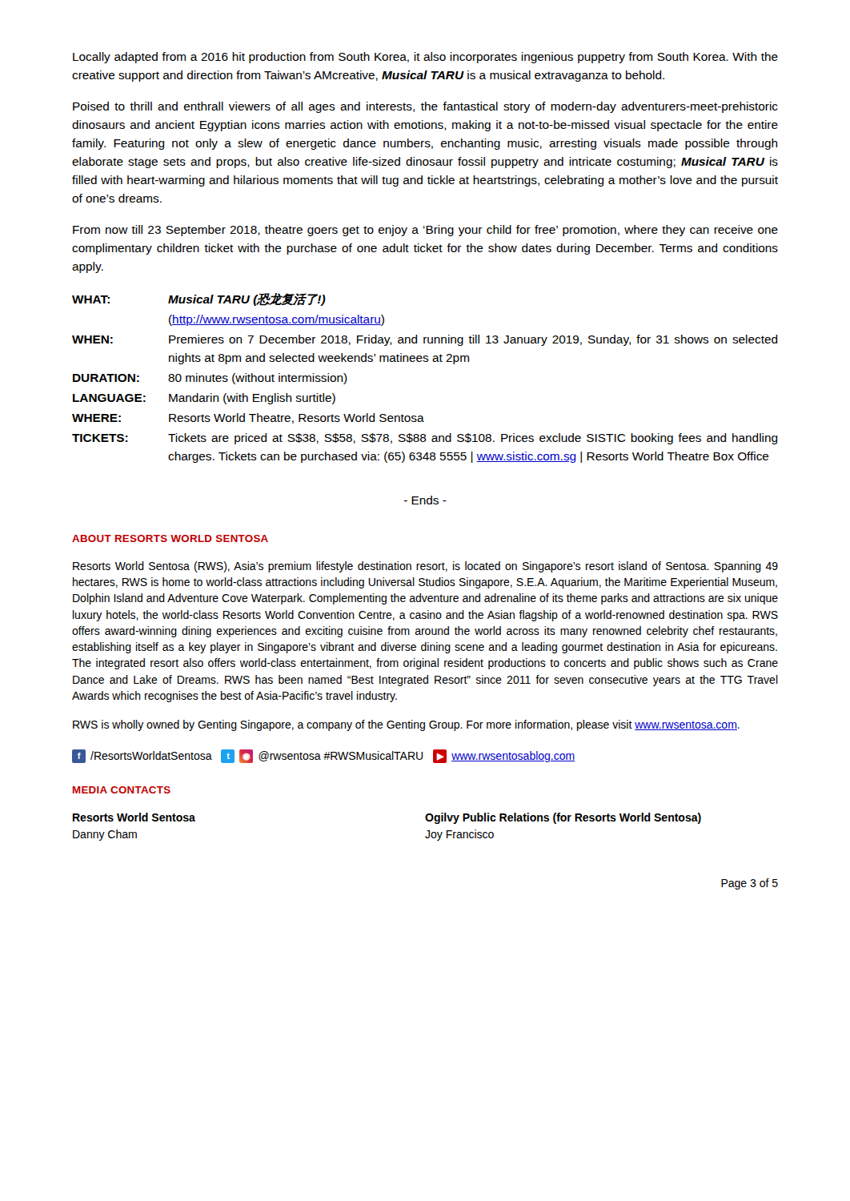Locally adapted from a 2016 hit production from South Korea, it also incorporates ingenious puppetry from South Korea. With the creative support and direction from Taiwan’s AMcreative, Musical TARU is a musical extravaganza to behold.
Poised to thrill and enthrall viewers of all ages and interests, the fantastical story of modern-day adventurers-meet-prehistoric dinosaurs and ancient Egyptian icons marries action with emotions, making it a not-to-be-missed visual spectacle for the entire family. Featuring not only a slew of energetic dance numbers, enchanting music, arresting visuals made possible through elaborate stage sets and props, but also creative life-sized dinosaur fossil puppetry and intricate costuming; Musical TARU is filled with heart-warming and hilarious moments that will tug and tickle at heartstrings, celebrating a mother’s love and the pursuit of one’s dreams.
From now till 23 September 2018, theatre goers get to enjoy a ‘Bring your child for free’ promotion, where they can receive one complimentary children ticket with the purchase of one adult ticket for the show dates during December. Terms and conditions apply.
| WHAT: | Musical TARU (恐龙复活了!) |
| | ( http://www.rwsentosa.com/musicaltaru ) |
| WHEN: | Premieres on 7 December 2018, Friday, and running till 13 January 2019, Sunday, for 31 shows on selected nights at 8pm and selected weekends’ matinees at 2pm |
| DURATION: | 80 minutes (without intermission) |
| LANGUAGE: | Mandarin (with English surtitle) |
| WHERE: | Resorts World Theatre, Resorts World Sentosa |
| TICKETS: | Tickets are priced at S$38, S$58, S$78, S$88 and S$108. Prices exclude SISTIC booking fees and handling charges. Tickets can be purchased via: (65) 6348 5555 / www.sistic.com.sg / Resorts World Theatre Box Office |
- Ends -
About Resorts World Sentosa
Resorts World Sentosa (RWS), Asia’s premium lifestyle destination resort, is located on Singapore’s resort island of Sentosa. Spanning 49 hectares, RWS is home to world-class attractions including Universal Studios Singapore, S.E.A. Aquarium, the Maritime Experiential Museum, Dolphin Island and Adventure Cove Waterpark. Complementing the adventure and adrenaline of its theme parks and attractions are six unique luxury hotels, the world-class Resorts World Convention Centre, a casino and the Asian flagship of a world-renowned destination spa. RWS offers award-winning dining experiences and exciting cuisine from around the world across its many renowned celebrity chef restaurants, establishing itself as a key player in Singapore’s vibrant and diverse dining scene and a leading gourmet destination in Asia for epicureans. The integrated resort also offers world-class entertainment, from original resident productions to concerts and public shows such as Crane Dance and Lake of Dreams. RWS has been named “Best Integrated Resort” since 2011 for seven consecutive years at the TTG Travel Awards which recognises the best of Asia-Pacific’s travel industry.
RWS is wholly owned by Genting Singapore, a company of the Genting Group. For more information, please visit www.rwsentosa.com.
f/ResortsWorldatSentosa t◉@rwsentosa #RWSMusicalTARU ▶www.rwsentosablog.com
Media Contacts
| Resorts World Sentosa Danny Cham | Ogilvy Public Relations (for Resorts World Sentosa) Joy Francisco |
Page 3 of 5